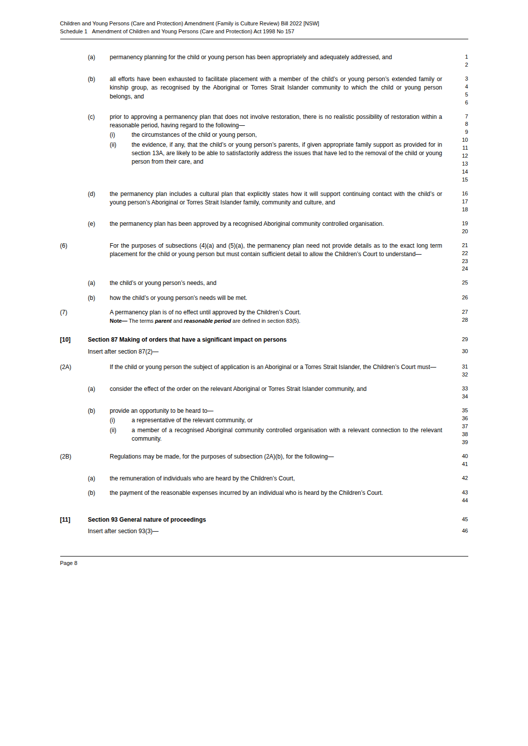Children and Young Persons (Care and Protection) Amendment (Family is Culture Review) Bill 2022 [NSW]
Schedule 1 Amendment of Children and Young Persons (Care and Protection) Act 1998 No 157
(a)
permanency planning for the child or young person has been appropriately and adequately addressed, and
1 2
(b)
all efforts have been exhausted to facilitate placement with a member of the child’s or young person’s extended family or kinship group, as recognised by the Aboriginal or Torres Strait Islander community to which the child or young person belongs, and
3 4 5 6
(c)
prior to approving a permanency plan that does not involve restoration, there is no realistic possibility of restoration within a reasonable period, having regard to the following—
(i)
the circumstances of the child or young person,
(ii)
the evidence, if any, that the child’s or young person’s parents, if given appropriate family support as provided for in section 13A, are likely to be able to satisfactorily address the issues that have led to the removal of the child or young person from their care, and
7 8 9 10 11 12 13 14 15
(d)
the permanency plan includes a cultural plan that explicitly states how it will support continuing contact with the child’s or young person’s Aboriginal or Torres Strait Islander family, community and culture, and
16 17 18
(e)
the permanency plan has been approved by a recognised Aboriginal community controlled organisation.
19 20
(6)
For the purposes of subsections (4)(a) and (5)(a), the permanency plan need not provide details as to the exact long term placement for the child or young person but must contain sufficient detail to allow the Children’s Court to understand—
21 22 23 24
(a)
the child’s or young person’s needs, and
25
(b)
how the child’s or young person’s needs will be met.
26
(7)
A permanency plan is of no effect until approved by the Children’s Court.
Note— The terms parent and reasonable period are defined in section 83(5).
27 28
[10]
Section 87 Making of orders that have a significant impact on persons
29
Insert after section 87(2)—
30
(2A)
If the child or young person the subject of application is an Aboriginal or a Torres Strait Islander, the Children’s Court must—
31 32
(a)
consider the effect of the order on the relevant Aboriginal or Torres Strait Islander community, and
33 34
(b)
provide an opportunity to be heard to—
(i)
a representative of the relevant community, or
(ii)
a member of a recognised Aboriginal community controlled organisation with a relevant connection to the relevant community.
35 36 37 38 39
(2B)
Regulations may be made, for the purposes of subsection (2A)(b), for the following—
40 41
(a)
the remuneration of individuals who are heard by the Children’s Court,
42
(b)
the payment of the reasonable expenses incurred by an individual who is heard by the Children’s Court.
43 44
[11]
Section 93 General nature of proceedings
45
Insert after section 93(3)—
46
Page 8